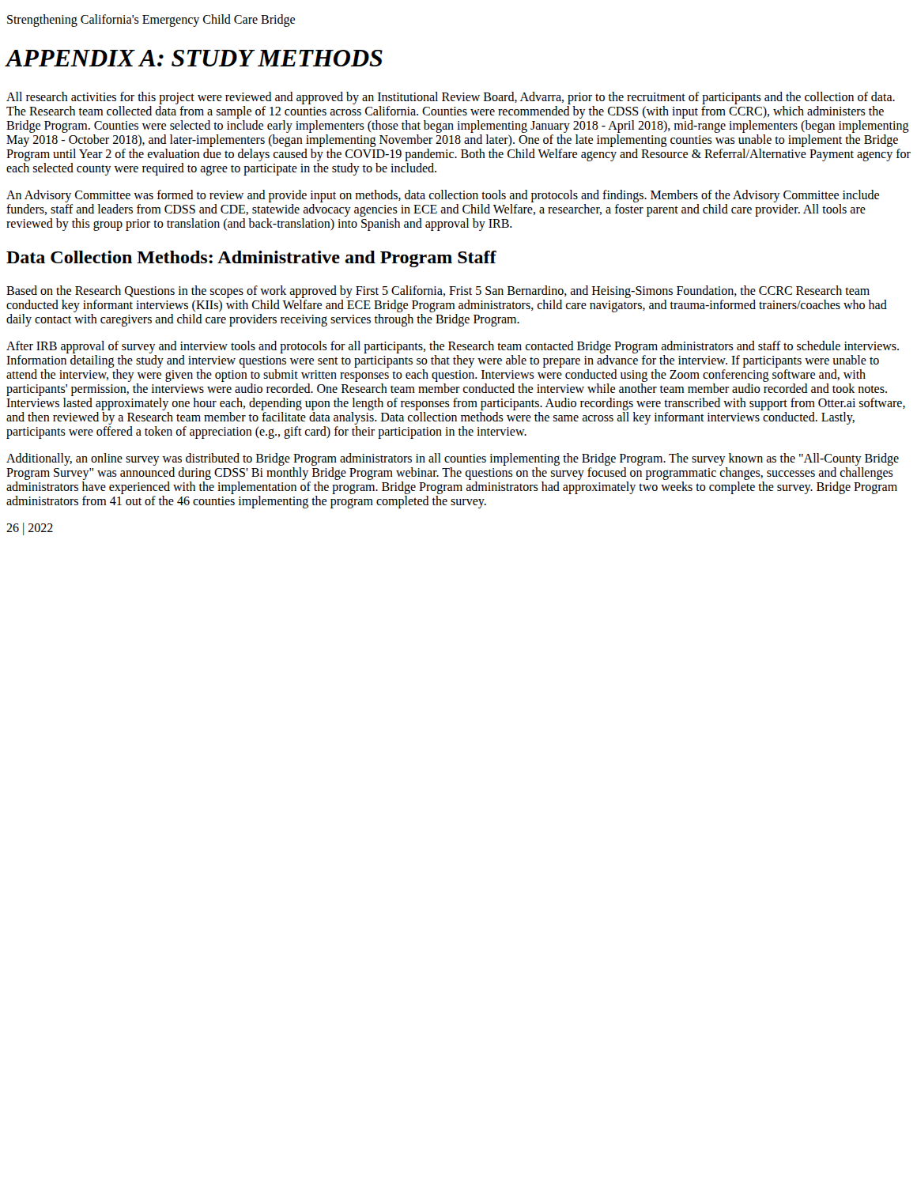Strengthening California's Emergency Child Care Bridge
APPENDIX A: STUDY METHODS
All research activities for this project were reviewed and approved by an Institutional Review Board, Advarra, prior to the recruitment of participants and the collection of data. The Research team collected data from a sample of 12 counties across California. Counties were recommended by the CDSS (with input from CCRC), which administers the Bridge Program. Counties were selected to include early implementers (those that began implementing January 2018 - April 2018), mid-range implementers (began implementing May 2018 - October 2018), and later-implementers (began implementing November 2018 and later). One of the late implementing counties was unable to implement the Bridge Program until Year 2 of the evaluation due to delays caused by the COVID-19 pandemic. Both the Child Welfare agency and Resource & Referral/Alternative Payment agency for each selected county were required to agree to participate in the study to be included.
An Advisory Committee was formed to review and provide input on methods, data collection tools and protocols and findings. Members of the Advisory Committee include funders, staff and leaders from CDSS and CDE, statewide advocacy agencies in ECE and Child Welfare, a researcher, a foster parent and child care provider. All tools are reviewed by this group prior to translation (and back-translation) into Spanish and approval by IRB.
Data Collection Methods: Administrative and Program Staff
Based on the Research Questions in the scopes of work approved by First 5 California, Frist 5 San Bernardino, and Heising-Simons Foundation, the CCRC Research team conducted key informant interviews (KIIs) with Child Welfare and ECE Bridge Program administrators, child care navigators, and trauma-informed trainers/coaches who had daily contact with caregivers and child care providers receiving services through the Bridge Program.
After IRB approval of survey and interview tools and protocols for all participants, the Research team contacted Bridge Program administrators and staff to schedule interviews. Information detailing the study and interview questions were sent to participants so that they were able to prepare in advance for the interview. If participants were unable to attend the interview, they were given the option to submit written responses to each question. Interviews were conducted using the Zoom conferencing software and, with participants' permission, the interviews were audio recorded. One Research team member conducted the interview while another team member audio recorded and took notes. Interviews lasted approximately one hour each, depending upon the length of responses from participants. Audio recordings were transcribed with support from Otter.ai software, and then reviewed by a Research team member to facilitate data analysis. Data collection methods were the same across all key informant interviews conducted. Lastly, participants were offered a token of appreciation (e.g., gift card) for their participation in the interview.
Additionally, an online survey was distributed to Bridge Program administrators in all counties implementing the Bridge Program. The survey known as the "All-County Bridge Program Survey" was announced during CDSS' Bi monthly Bridge Program webinar. The questions on the survey focused on programmatic changes, successes and challenges administrators have experienced with the implementation of the program. Bridge Program administrators had approximately two weeks to complete the survey. Bridge Program administrators from 41 out of the 46 counties implementing the program completed the survey.
26 | 2022